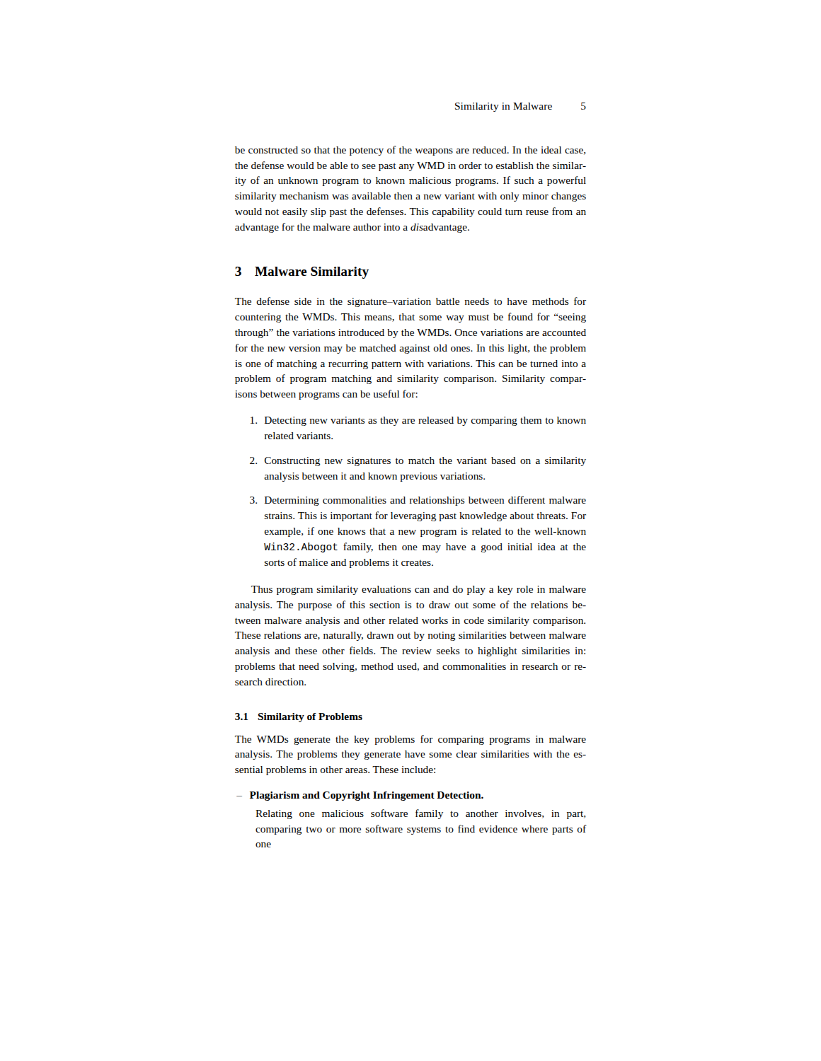Similarity in Malware5
be constructed so that the potency of the weapons are reduced. In the ideal case, the defense would be able to see past any WMD in order to establish the similarity of an unknown program to known malicious programs. If such a powerful similarity mechanism was available then a new variant with only minor changes would not easily slip past the defenses. This capability could turn reuse from an advantage for the malware author into a disadvantage.
3 Malware Similarity
The defense side in the signature–variation battle needs to have methods for countering the WMDs. This means, that some way must be found for “seeing through” the variations introduced by the WMDs. Once variations are accounted for the new version may be matched against old ones. In this light, the problem is one of matching a recurring pattern with variations. This can be turned into a problem of program matching and similarity comparison. Similarity comparisons between programs can be useful for:
Detecting new variants as they are released by comparing them to known related variants.
Constructing new signatures to match the variant based on a similarity analysis between it and known previous variations.
Determining commonalities and relationships between different malware strains. This is important for leveraging past knowledge about threats. For example, if one knows that a new program is related to the well-known Win32.Abogot family, then one may have a good initial idea at the sorts of malice and problems it creates.
Thus program similarity evaluations can and do play a key role in malware analysis. The purpose of this section is to draw out some of the relations between malware analysis and other related works in code similarity comparison. These relations are, naturally, drawn out by noting similarities between malware analysis and these other fields. The review seeks to highlight similarities in: problems that need solving, method used, and commonalities in research or research direction.
3.1 Similarity of Problems
The WMDs generate the key problems for comparing programs in malware analysis. The problems they generate have some clear similarities with the essential problems in other areas. These include:
Plagiarism and Copyright Infringement Detection. Relating one malicious software family to another involves, in part, comparing two or more software systems to find evidence where parts of one